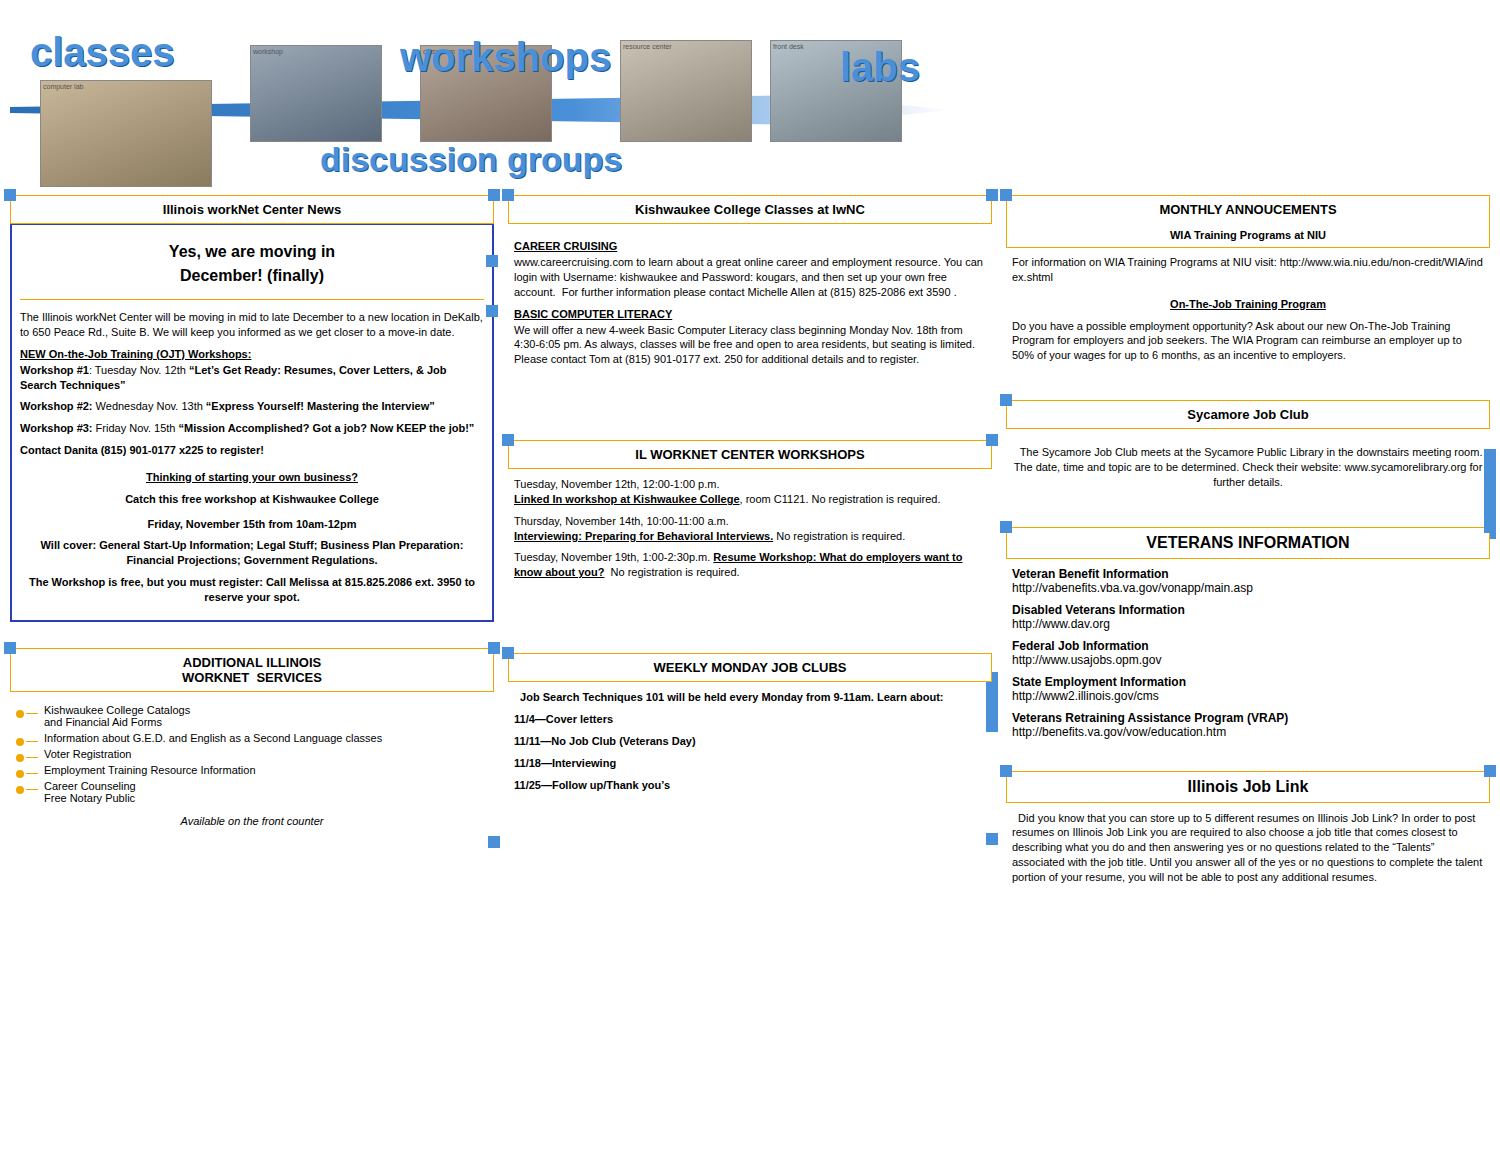computer lab
workshop
classroom
resource center
front desk
classes
workshops
labs
discussion groups
Illinois workNet Center News
Yes, we are moving in
December! (finally)
The Illinois workNet Center will be moving in mid to late December to a new location in DeKalb, to 650 Peace Rd., Suite B. We will keep you informed as we get closer to a move-in date.
NEW On-the-Job Training (OJT) Workshops:
Workshop #1: Tuesday Nov. 12th “Let’s Get Ready: Resumes, Cover Letters, & Job Search Techniques”
Workshop #2: Wednesday Nov. 13th “Express Yourself! Mastering the Interview”
Workshop #3: Friday Nov. 15th “Mission Accomplished? Got a job? Now KEEP the job!”
Contact Danita (815) 901-0177 x225 to register!
Thinking of starting your own business?
Catch this free workshop at Kishwaukee College
Friday, November 15th from 10am-12pm
Will cover: General Start-Up Information; Legal Stuff; Business Plan Preparation: Financial Projections; Government Regulations.
The Workshop is free, but you must register: Call Melissa at 815.825.2086 ext. 3950 to reserve your spot.
ADDITIONAL ILLINOIS
WORKNET SERVICES
Kishwaukee College Catalogs
and Financial Aid Forms
Information about G.E.D. and English as a Second Language classes
Voter Registration
Employment Training Resource Information
Career Counseling
Free Notary Public
Available on the front counter
Kishwaukee College Classes at IwNC
CAREER CRUISING
www.careercruising.com to learn about a great online career and employment resource. You can login with Username: kishwaukee and Password: kougars, and then set up your own free account. For further information please contact Michelle Allen at (815) 825-2086 ext 3590 .
BASIC COMPUTER LITERACY
We will offer a new 4-week Basic Computer Literacy class beginning Monday Nov. 18th from 4:30-6:05 pm. As always, classes will be free and open to area residents, but seating is limited. Please contact Tom at (815) 901-0177 ext. 250 for additional details and to register.
IL WORKNET CENTER WORKSHOPS
Tuesday, November 12th, 12:00-1:00 p.m.
Linked In workshop at Kishwaukee College, room C1121. No registration is required.
Thursday, November 14th, 10:00-11:00 a.m.
Interviewing: Preparing for Behavioral Interviews. No registration is required.
Tuesday, November 19th, 1:00-2:30p.m. Resume Workshop: What do employers want to know about you? No registration is required.
WEEKLY MONDAY JOB CLUBS
Job Search Techniques 101 will be held every Monday from 9-11am. Learn about:
11/4—Cover letters
11/11—No Job Club (Veterans Day)
11/18—Interviewing
11/25—Follow up/Thank you’s
MONTHLY ANNOUCEMENTS
WIA Training Programs at NIU
For information on WIA Training Programs at NIU visit: http://www.wia.niu.edu/non-credit/WIA/index.shtml
On-The-Job Training Program
Do you have a possible employment opportunity? Ask about our new On-The-Job Training Program for employers and job seekers. The WIA Program can reimburse an employer up to 50% of your wages for up to 6 months, as an incentive to employers.
Sycamore Job Club
The Sycamore Job Club meets at the Sycamore Public Library in the downstairs meeting room. The date, time and topic are to be determined. Check their website: www.sycamorelibrary.org for further details.
VETERANS INFORMATION
Veteran Benefit Information
http://vabenefits.vba.va.gov/vonapp/main.asp
Disabled Veterans Information
http://www.dav.org
Federal Job Information
http://www.usajobs.opm.gov
State Employment Information
http://www2.illinois.gov/cms
Veterans Retraining Assistance Program (VRAP)
http://benefits.va.gov/vow/education.htm
Illinois Job Link
Did you know that you can store up to 5 different resumes on Illinois Job Link? In order to post resumes on Illinois Job Link you are required to also choose a job title that comes closest to describing what you do and then answering yes or no questions related to the “Talents” associated with the job title. Until you answer all of the yes or no questions to complete the talent portion of your resume, you will not be able to post any additional resumes.